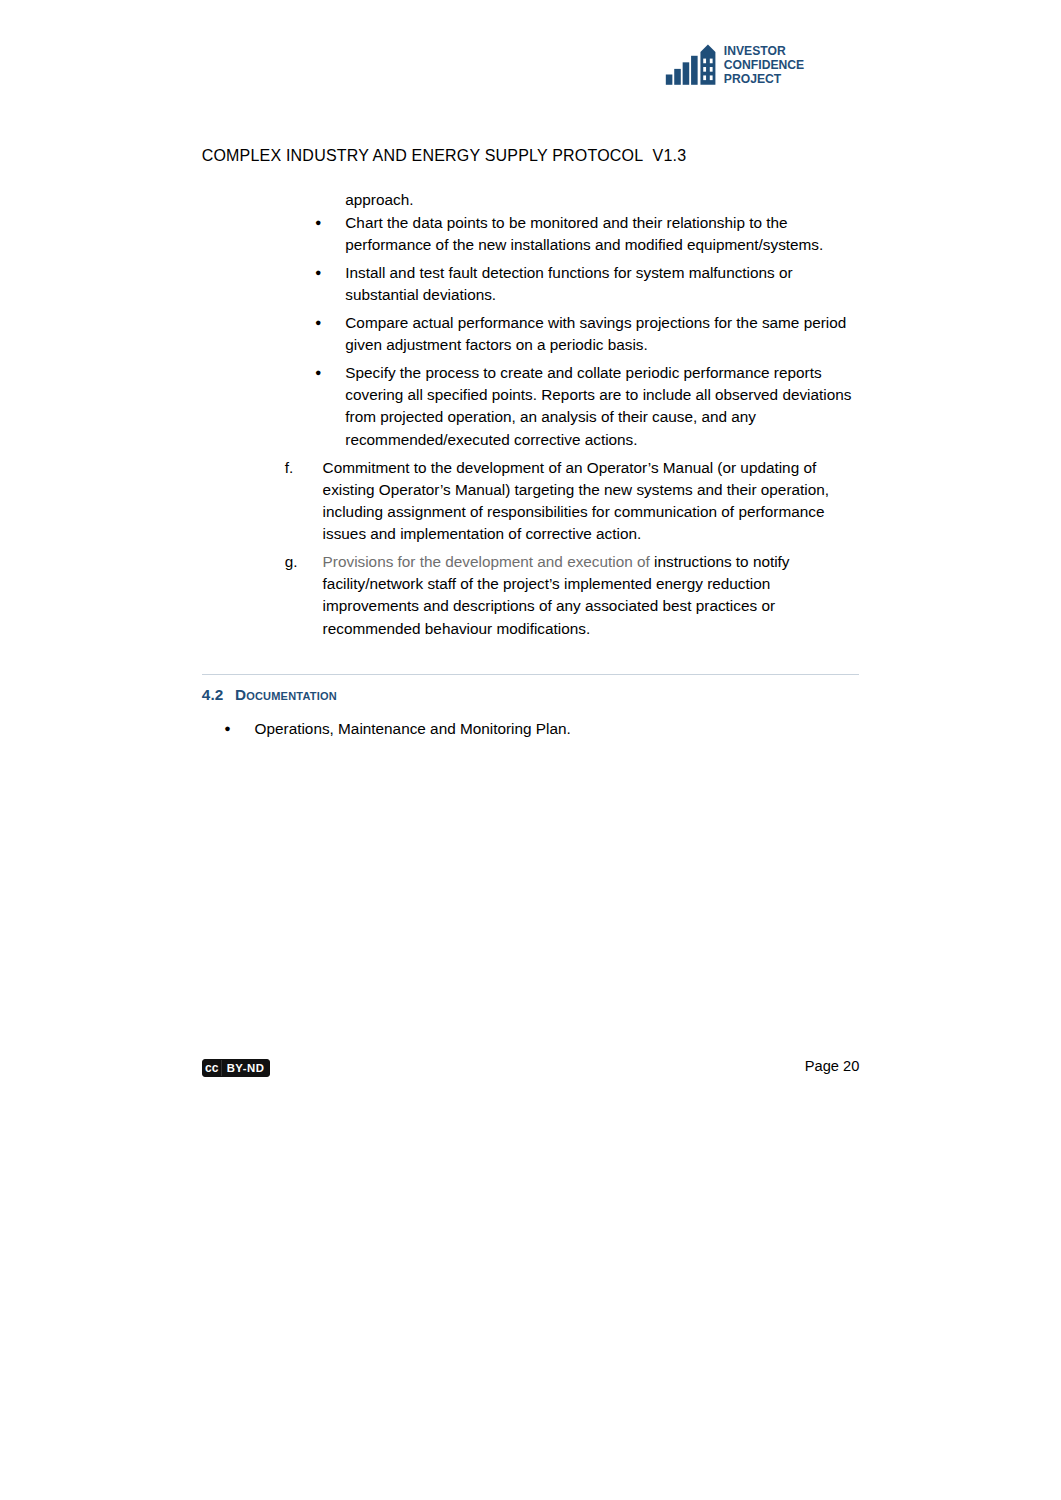INVESTOR CONFIDENCE PROJECT
Complex Industry and Energy Supply Protocol v1.3
approach.
Chart the data points to be monitored and their relationship to the performance of the new installations and modified equipment/systems.
Install and test fault detection functions for system malfunctions or substantial deviations.
Compare actual performance with savings projections for the same period given adjustment factors on a periodic basis.
Specify the process to create and collate periodic performance reports covering all specified points. Reports are to include all observed deviations from projected operation, an analysis of their cause, and any recommended/executed corrective actions.
Commitment to the development of an Operator’s Manual (or updating of existing Operator’s Manual) targeting the new systems and their operation, including assignment of responsibilities for communication of performance issues and implementation of corrective action.
Provisions for the development and execution of instructions to notify facility/network staff of the project’s implemented energy reduction improvements and descriptions of any associated best practices or recommended behaviour modifications.
4.2 Documentation
Operations, Maintenance and Monitoring Plan.
cc BY-ND Page 20